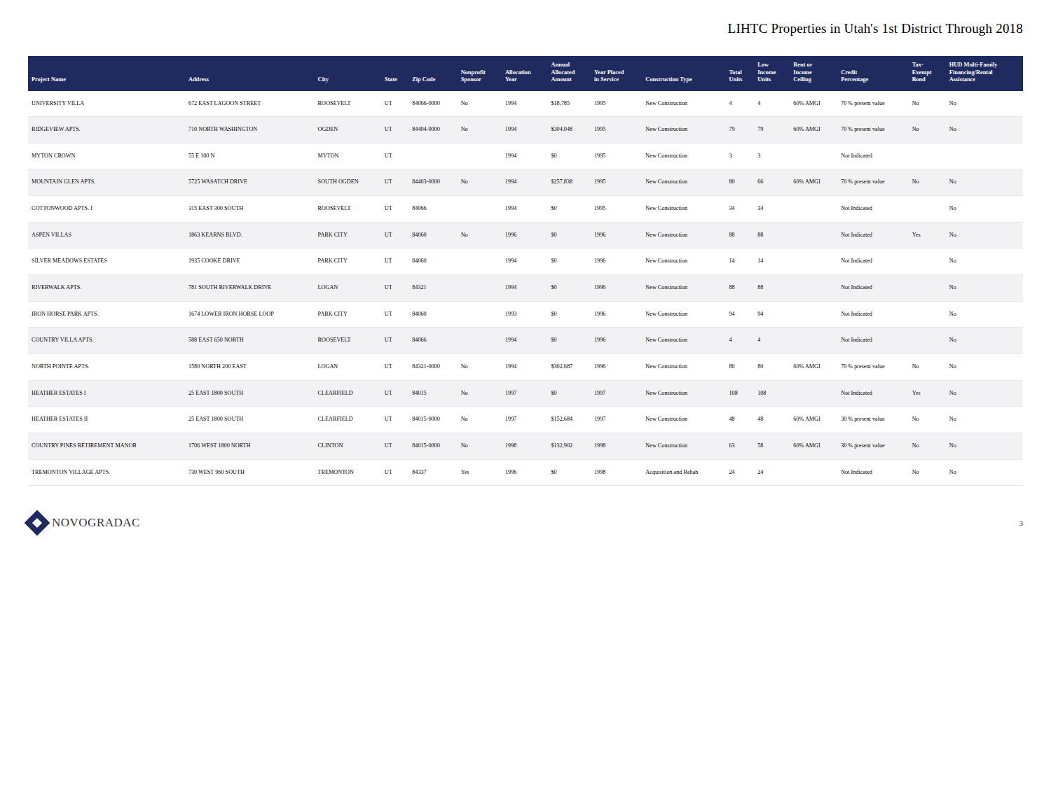LIHTC Properties in Utah's 1st District Through 2018
| Project Name | Address | City | State | Zip Code | Nonprofit Sponsor | Allocation Year | Annual Allocated Amount | Year Placed in Service | Construction Type | Total Units | Low Income Units | Rent or Income Ceiling | Credit Percentage | Tax- Exempt Bond | HUD Multi-Family Financing/Rental Assistance |
| --- | --- | --- | --- | --- | --- | --- | --- | --- | --- | --- | --- | --- | --- | --- | --- |
| UNIVERSITY VILLA | 672 EAST LAGOON STREET | ROOSEVELT | UT | 84066-0000 | No | 1994 | $18,785 | 1995 | New Construction | 4 | 4 | 60% AMGI | 70 % present value | No | No |
| RIDGEVIEW APTS. | 710 NORTH WASHINGTON | OGDEN | UT | 84404-0000 | No | 1994 | $304,048 | 1995 | New Construction | 79 | 79 | 60% AMGI | 70 % present value | No | No |
| MYTON CROWN | 55 E 100 N | MYTON | UT | | | 1994 | $0 | 1995 | New Construction | 3 | 3 | | Not Indicated | | |
| MOUNTAIN GLEN APTS. | 5725 WASATCH DRIVE | SOUTH OGDEN | UT | 84403-0000 | No | 1994 | $257,838 | 1995 | New Construction | 80 | 66 | 60% AMGI | 70 % present value | No | No |
| COTTONWOOD APTS. I | 315 EAST 300 SOUTH | ROOSEVELT | UT | 84066 | | 1994 | $0 | 1995 | New Construction | 34 | 34 | | Not Indicated | | No |
| ASPEN VILLAS | 1863 KEARNS BLVD. | PARK CITY | UT | 84060 | No | 1996 | $0 | 1996 | New Construction | 88 | 88 | | Not Indicated | Yes | No |
| SILVER MEADOWS ESTATES | 1935 COOKE DRIVE | PARK CITY | UT | 84060 | | 1994 | $0 | 1996 | New Construction | 14 | 14 | | Not Indicated | | No |
| RIVERWALK APTS. | 781 SOUTH RIVERWALK DRIVE | LOGAN | UT | 84321 | | 1994 | $0 | 1996 | New Construction | 88 | 88 | | Not Indicated | | No |
| IRON HORSE PARK APTS. | 1674 LOWER IRON HORSE LOOP | PARK CITY | UT | 84060 | | 1993 | $0 | 1996 | New Construction | 94 | 94 | | Not Indicated | | No |
| COUNTRY VILLA APTS. | 588 EAST 650 NORTH | ROOSEVELT | UT | 84066 | | 1994 | $0 | 1996 | New Construction | 4 | 4 | | Not Indicated | | No |
| NORTH POINTE APTS. | 1580 NORTH 200 EAST | LOGAN | UT | 84321-0000 | No | 1994 | $302,687 | 1996 | New Construction | 80 | 80 | 60% AMGI | 70 % present value | No | No |
| HEATHER ESTATES I | 25 EAST 1800 SOUTH | CLEARFIELD | UT | 84015 | No | 1997 | $0 | 1997 | New Construction | 108 | 108 | | Not Indicated | Yes | No |
| HEATHER ESTATES II | 25 EAST 1800 SOUTH | CLEARFIELD | UT | 84015-0000 | No | 1997 | $152,684 | 1997 | New Construction | 48 | 48 | 60% AMGI | 30 % present value | No | No |
| COUNTRY PINES RETIREMENT MANOR | 1706 WEST 1800 NORTH | CLINTON | UT | 84015-0000 | No | 1998 | $132,902 | 1998 | New Construction | 63 | 58 | 60% AMGI | 30 % present value | No | No |
| TREMONTON VILLAGE APTS. | 730 WEST 960 SOUTH | TREMONTON | UT | 84337 | Yes | 1996 | $0 | 1998 | Acquisition and Rehab | 24 | 24 | | Not Indicated | No | No |
NOVOGRADAC
3